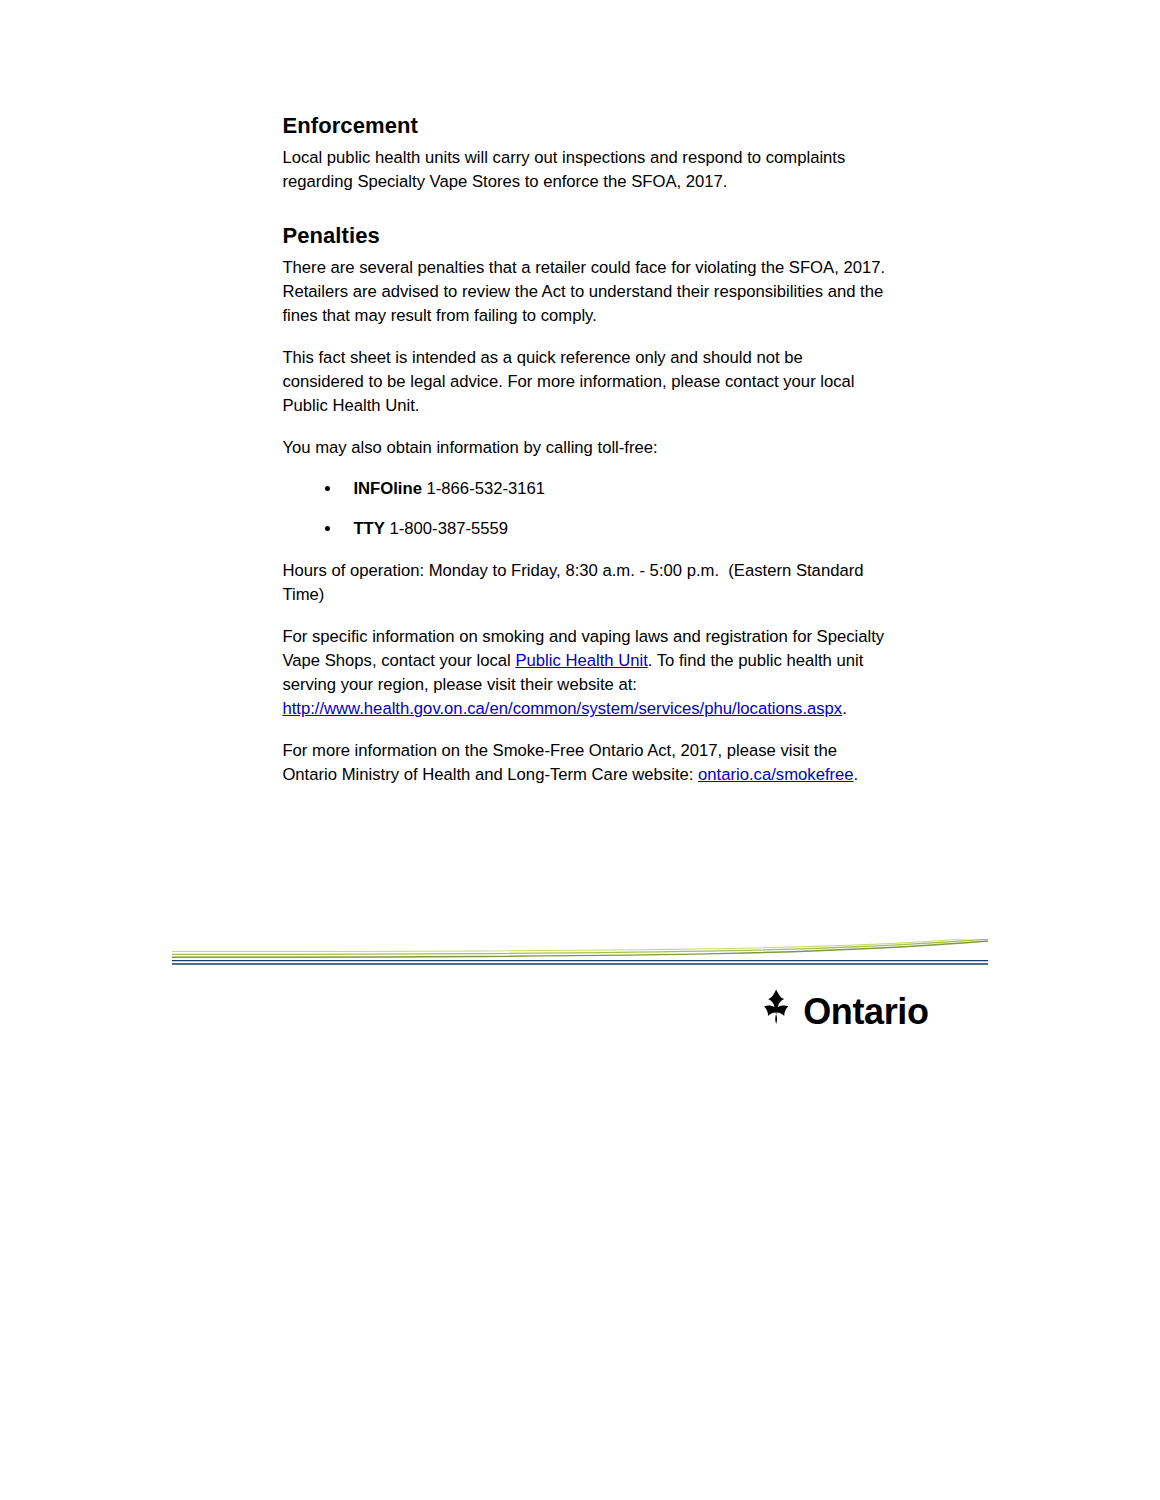Enforcement
Local public health units will carry out inspections and respond to complaints regarding Specialty Vape Stores to enforce the SFOA, 2017.
Penalties
There are several penalties that a retailer could face for violating the SFOA, 2017. Retailers are advised to review the Act to understand their responsibilities and the fines that may result from failing to comply.
This fact sheet is intended as a quick reference only and should not be considered to be legal advice. For more information, please contact your local Public Health Unit.
You may also obtain information by calling toll-free:
INFOline 1-866-532-3161
TTY 1-800-387-5559
Hours of operation: Monday to Friday, 8:30 a.m. - 5:00 p.m. (Eastern Standard Time)
For specific information on smoking and vaping laws and registration for Specialty Vape Shops, contact your local Public Health Unit. To find the public health unit serving your region, please visit their website at: http://www.health.gov.on.ca/en/common/system/services/phu/locations.aspx.
For more information on the Smoke-Free Ontario Act, 2017, please visit the Ontario Ministry of Health and Long-Term Care website: ontario.ca/smokefree.
Ontario